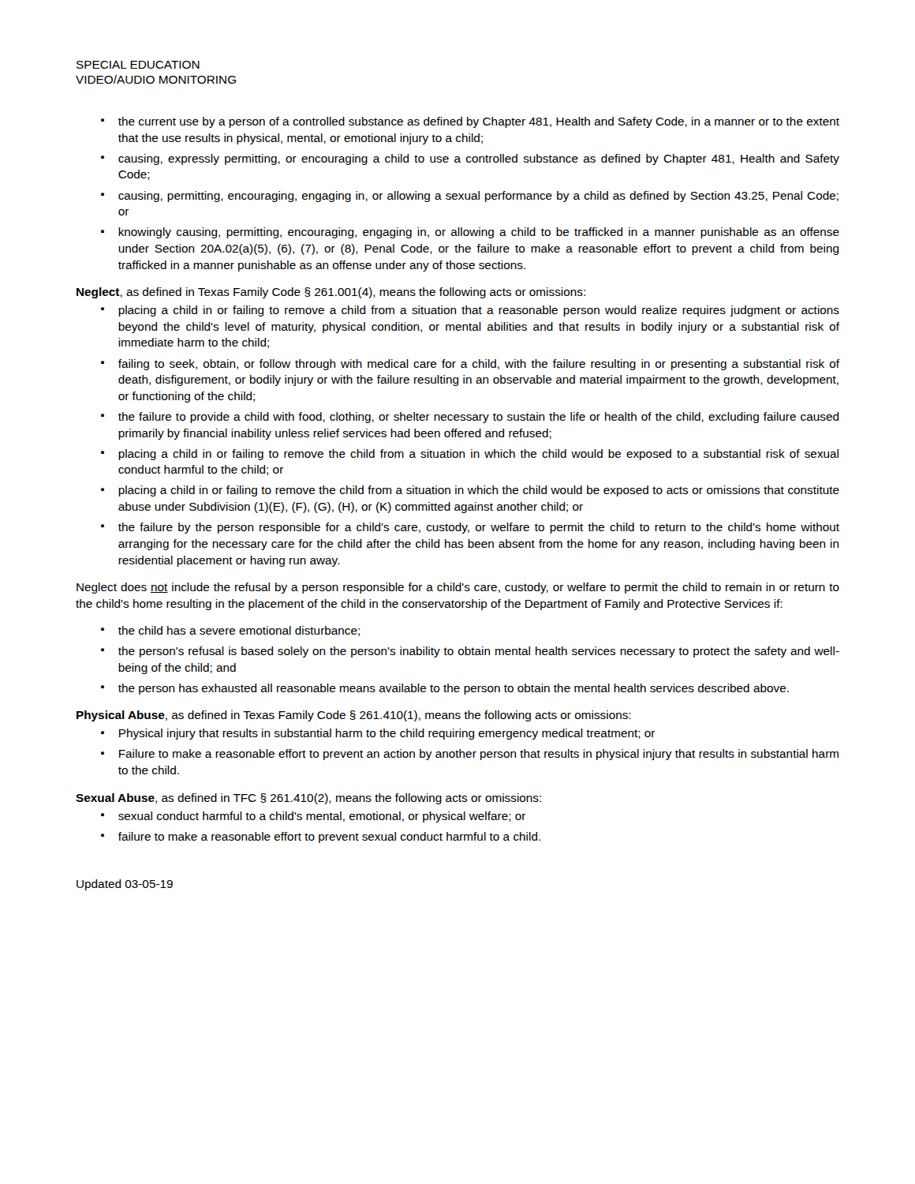SPECIAL EDUCATION
VIDEO/AUDIO MONITORING
the current use by a person of a controlled substance as defined by Chapter 481, Health and Safety Code, in a manner or to the extent that the use results in physical, mental, or emotional injury to a child;
causing, expressly permitting, or encouraging a child to use a controlled substance as defined by Chapter 481, Health and Safety Code;
causing, permitting, encouraging, engaging in, or allowing a sexual performance by a child as defined by Section 43.25, Penal Code; or
knowingly causing, permitting, encouraging, engaging in, or allowing a child to be trafficked in a manner punishable as an offense under Section 20A.02(a)(5), (6), (7), or (8), Penal Code, or the failure to make a reasonable effort to prevent a child from being trafficked in a manner punishable as an offense under any of those sections.
Neglect, as defined in Texas Family Code § 261.001(4), means the following acts or omissions:
placing a child in or failing to remove a child from a situation that a reasonable person would realize requires judgment or actions beyond the child's level of maturity, physical condition, or mental abilities and that results in bodily injury or a substantial risk of immediate harm to the child;
failing to seek, obtain, or follow through with medical care for a child, with the failure resulting in or presenting a substantial risk of death, disfigurement, or bodily injury or with the failure resulting in an observable and material impairment to the growth, development, or functioning of the child;
the failure to provide a child with food, clothing, or shelter necessary to sustain the life or health of the child, excluding failure caused primarily by financial inability unless relief services had been offered and refused;
placing a child in or failing to remove the child from a situation in which the child would be exposed to a substantial risk of sexual conduct harmful to the child; or
placing a child in or failing to remove the child from a situation in which the child would be exposed to acts or omissions that constitute abuse under Subdivision (1)(E), (F), (G), (H), or (K) committed against another child; or
the failure by the person responsible for a child's care, custody, or welfare to permit the child to return to the child's home without arranging for the necessary care for the child after the child has been absent from the home for any reason, including having been in residential placement or having run away.
Neglect does not include the refusal by a person responsible for a child's care, custody, or welfare to permit the child to remain in or return to the child's home resulting in the placement of the child in the conservatorship of the Department of Family and Protective Services if:
the child has a severe emotional disturbance;
the person's refusal is based solely on the person's inability to obtain mental health services necessary to protect the safety and well-being of the child; and
the person has exhausted all reasonable means available to the person to obtain the mental health services described above.
Physical Abuse, as defined in Texas Family Code § 261.410(1), means the following acts or omissions:
Physical injury that results in substantial harm to the child requiring emergency medical treatment; or
Failure to make a reasonable effort to prevent an action by another person that results in physical injury that results in substantial harm to the child.
Sexual Abuse, as defined in TFC § 261.410(2), means the following acts or omissions:
sexual conduct harmful to a child's mental, emotional, or physical welfare; or
failure to make a reasonable effort to prevent sexual conduct harmful to a child.
Updated 03-05-19